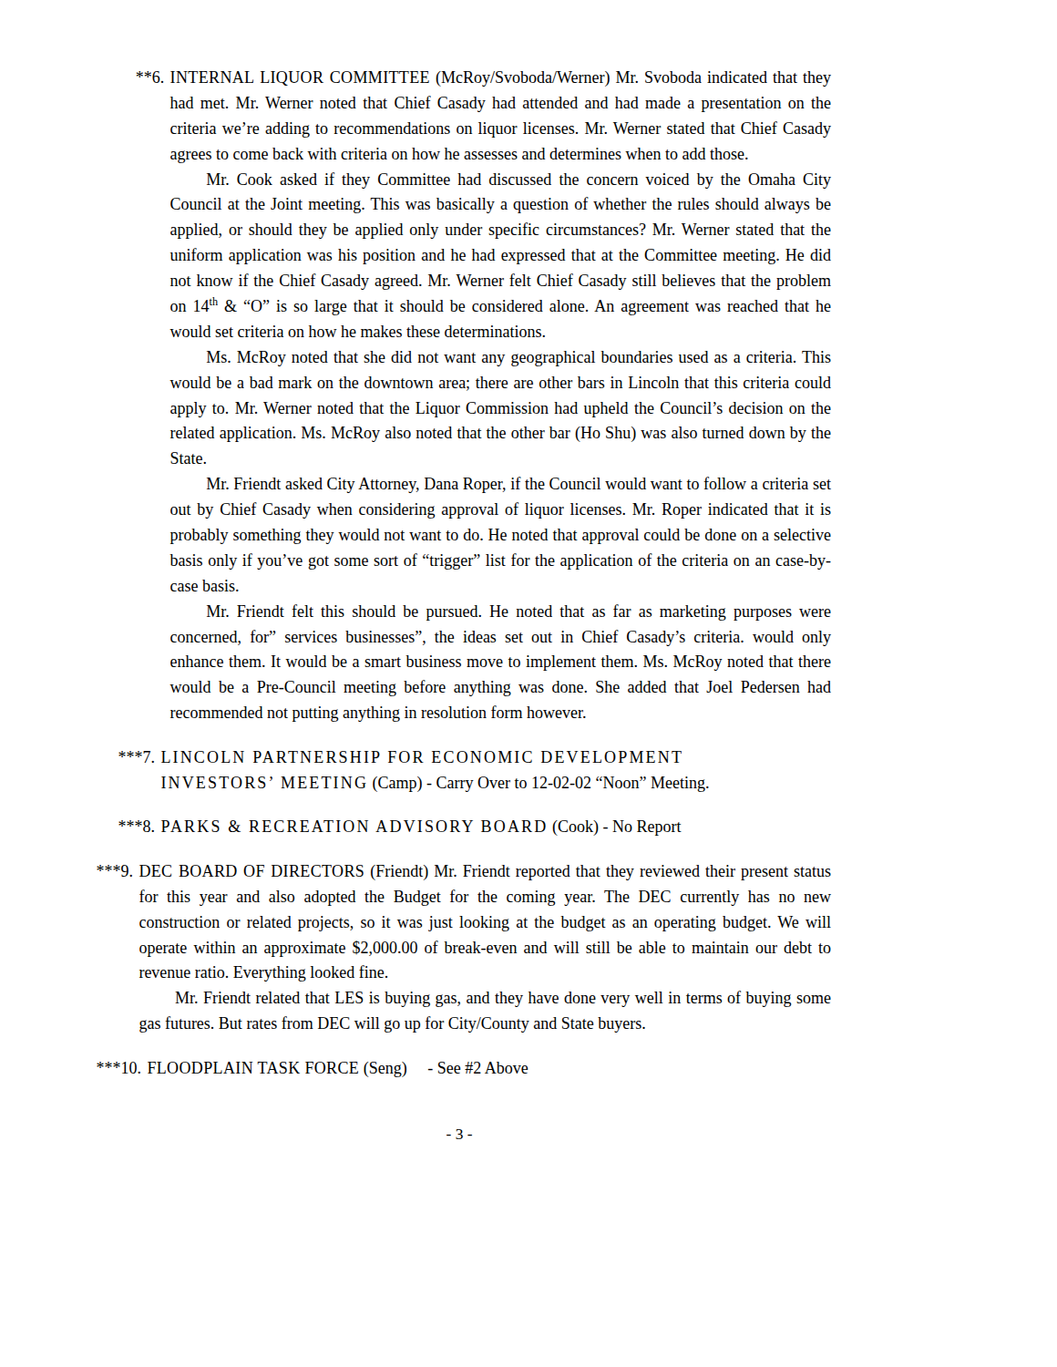**6.
INTERNAL LIQUOR COMMITTEE (McRoy/Svoboda/Werner) Mr. Svoboda indicated that they had met. Mr. Werner noted that Chief Casady had attended and had made a presentation on the criteria we’re adding to recommendations on liquor licenses. Mr. Werner stated that Chief Casady agrees to come back with criteria on how he assesses and determines when to add those.
Mr. Cook asked if they Committee had discussed the concern voiced by the Omaha City Council at the Joint meeting. This was basically a question of whether the rules should always be applied, or should they be applied only under specific circumstances? Mr. Werner stated that the uniform application was his position and he had expressed that at the Committee meeting. He did not know if the Chief Casady agreed. Mr. Werner felt Chief Casady still believes that the problem on 14th & “O” is so large that it should be considered alone. An agreement was reached that he would set criteria on how he makes these determinations.
Ms. McRoy noted that she did not want any geographical boundaries used as a criteria. This would be a bad mark on the downtown area; there are other bars in Lincoln that this criteria could apply to. Mr. Werner noted that the Liquor Commission had upheld the Council’s decision on the related application. Ms. McRoy also noted that the other bar (Ho Shu) was also turned down by the State.
Mr. Friendt asked City Attorney, Dana Roper, if the Council would want to follow a criteria set out by Chief Casady when considering approval of liquor licenses. Mr. Roper indicated that it is probably something they would not want to do. He noted that approval could be done on a selective basis only if you’ve got some sort of “trigger” list for the application of the criteria on an case-by-case basis.
Mr. Friendt felt this should be pursued. He noted that as far as marketing purposes were concerned, for” services businesses”, the ideas set out in Chief Casady’s criteria. would only enhance them. It would be a smart business move to implement them. Ms. McRoy noted that there would be a Pre-Council meeting before anything was done. She added that Joel Pedersen had recommended not putting anything in resolution form however.
***7.
LINCOLN PARTNERSHIP FOR ECONOMIC DEVELOPMENT
INVESTORS’ MEETING (Camp) - Carry Over to 12-02-02 “Noon” Meeting.
***8.
PARKS & RECREATION ADVISORY BOARD (Cook) - No Report
***9.
DEC BOARD OF DIRECTORS (Friendt) Mr. Friendt reported that they reviewed their present status for this year and also adopted the Budget for the coming year. The DEC currently has no new construction or related projects, so it was just looking at the budget as an operating budget. We will operate within an approximate $2,000.00 of break-even and will still be able to maintain our debt to revenue ratio. Everything looked fine.
Mr. Friendt related that LES is buying gas, and they have done very well in terms of buying some gas futures. But rates from DEC will go up for City/County and State buyers.
***10.
FLOODPLAIN TASK FORCE (Seng) - See #2 Above
- 3 -